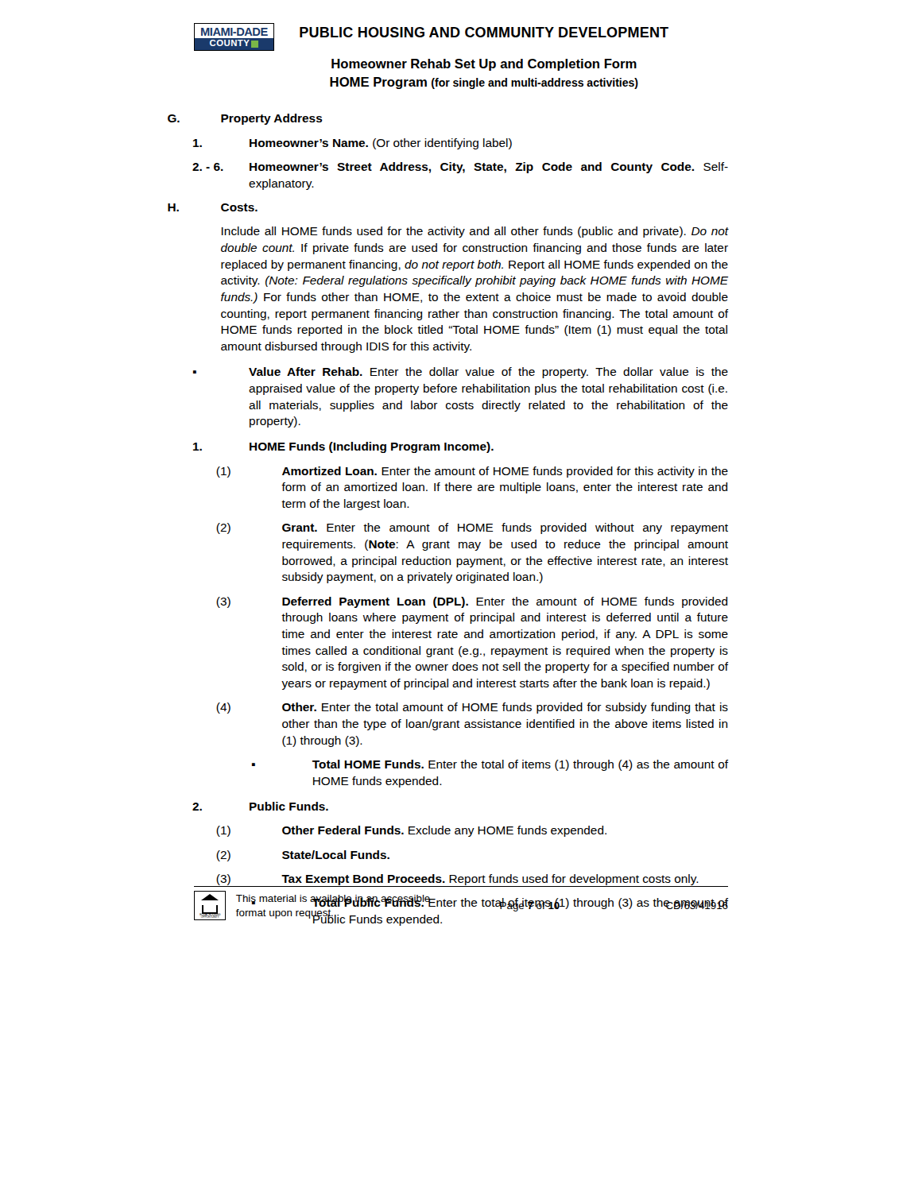MIAMI-DADE
COUNTY
PUBLIC HOUSING AND COMMUNITY DEVELOPMENT
Homeowner Rehab Set Up and Completion Form
HOME Program (for single and multi-address activities)
G. Property Address
1. Homeowner’s Name. (Or other identifying label)
2. - 6. Homeowner’s Street Address, City, State, Zip Code and County Code. Self-explanatory.
H. Costs.
Include all HOME funds used for the activity and all other funds (public and private). Do not double count. If private funds are used for construction financing and those funds are later replaced by permanent financing, do not report both. Report all HOME funds expended on the activity. (Note: Federal regulations specifically prohibit paying back HOME funds with HOME funds.) For funds other than HOME, to the extent a choice must be made to avoid double counting, report permanent financing rather than construction financing. The total amount of HOME funds reported in the block titled “Total HOME funds” (Item (1) must equal the total amount disbursed through IDIS for this activity.
▪Value After Rehab. Enter the dollar value of the property. The dollar value is the appraised value of the property before rehabilitation plus the total rehabilitation cost (i.e. all materials, supplies and labor costs directly related to the rehabilitation of the property).
1. HOME Funds (Including Program Income).
(1) Amortized Loan. Enter the amount of HOME funds provided for this activity in the form of an amortized loan. If there are multiple loans, enter the interest rate and term of the largest loan.
(2) Grant. Enter the amount of HOME funds provided without any repayment requirements. (Note: A grant may be used to reduce the principal amount borrowed, a principal reduction payment, or the effective interest rate, an interest subsidy payment, on a privately originated loan.)
(3) Deferred Payment Loan (DPL). Enter the amount of HOME funds provided through loans where payment of principal and interest is deferred until a future time and enter the interest rate and amortization period, if any. A DPL is some times called a conditional grant (e.g., repayment is required when the property is sold, or is forgiven if the owner does not sell the property for a specified number of years or repayment of principal and interest starts after the bank loan is repaid.)
(4) Other. Enter the total amount of HOME funds provided for subsidy funding that is other than the type of loan/grant assistance identified in the above items listed in (1) through (3).
▪Total HOME Funds. Enter the total of items (1) through (4) as the amount of HOME funds expended.
2. Public Funds.
(1) Other Federal Funds. Exclude any HOME funds expended.
(2) State/Local Funds.
(3) Tax Exempt Bond Proceeds. Report funds used for development costs only.
▪Total Public Funds. Enter the total of items (1) through (3) as the amount of Public Funds expended.
EQUAL HOUSING
OPPORTUNITY
This material is available in an accessible format upon request.
Page 7 of 10
CD/63/41916